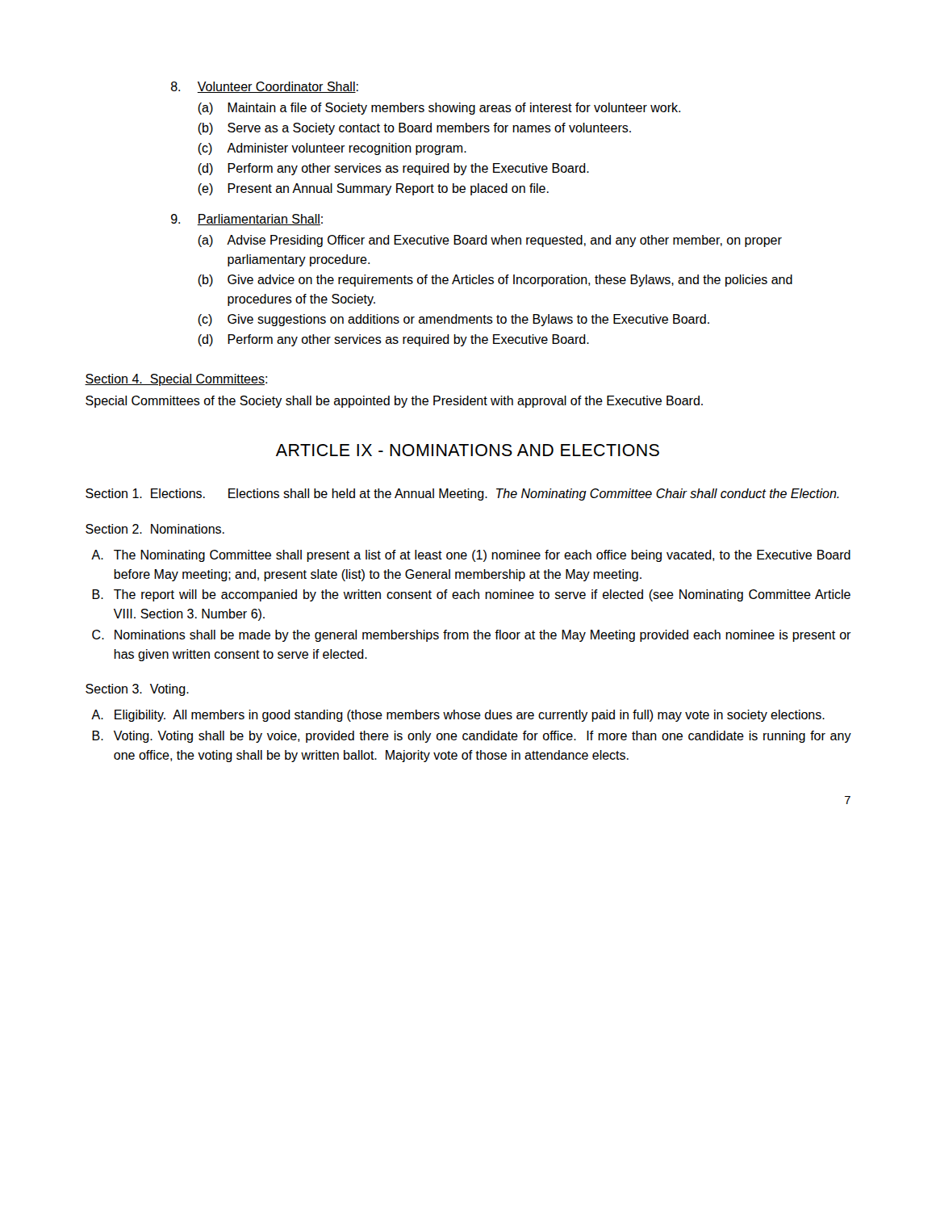8. Volunteer Coordinator Shall:
(a) Maintain a file of Society members showing areas of interest for volunteer work.
(b) Serve as a Society contact to Board members for names of volunteers.
(c) Administer volunteer recognition program.
(d) Perform any other services as required by the Executive Board.
(e) Present an Annual Summary Report to be placed on file.
9. Parliamentarian Shall:
(a) Advise Presiding Officer and Executive Board when requested, and any other member, on proper parliamentary procedure.
(b) Give advice on the requirements of the Articles of Incorporation, these Bylaws, and the policies and procedures of the Society.
(c) Give suggestions on additions or amendments to the Bylaws to the Executive Board.
(d) Perform any other services as required by the Executive Board.
Section 4. Special Committees:
Special Committees of the Society shall be appointed by the President with approval of the Executive Board.
ARTICLE IX - NOMINATIONS AND ELECTIONS
Section 1. Elections. Elections shall be held at the Annual Meeting. The Nominating Committee Chair shall conduct the Election.
Section 2. Nominations.
A. The Nominating Committee shall present a list of at least one (1) nominee for each office being vacated, to the Executive Board before May meeting; and, present slate (list) to the General membership at the May meeting.
B. The report will be accompanied by the written consent of each nominee to serve if elected (see Nominating Committee Article VIII. Section 3. Number 6).
C. Nominations shall be made by the general memberships from the floor at the May Meeting provided each nominee is present or has given written consent to serve if elected.
Section 3. Voting.
A. Eligibility. All members in good standing (those members whose dues are currently paid in full) may vote in society elections.
B. Voting. Voting shall be by voice, provided there is only one candidate for office. If more than one candidate is running for any one office, the voting shall be by written ballot. Majority vote of those in attendance elects.
7